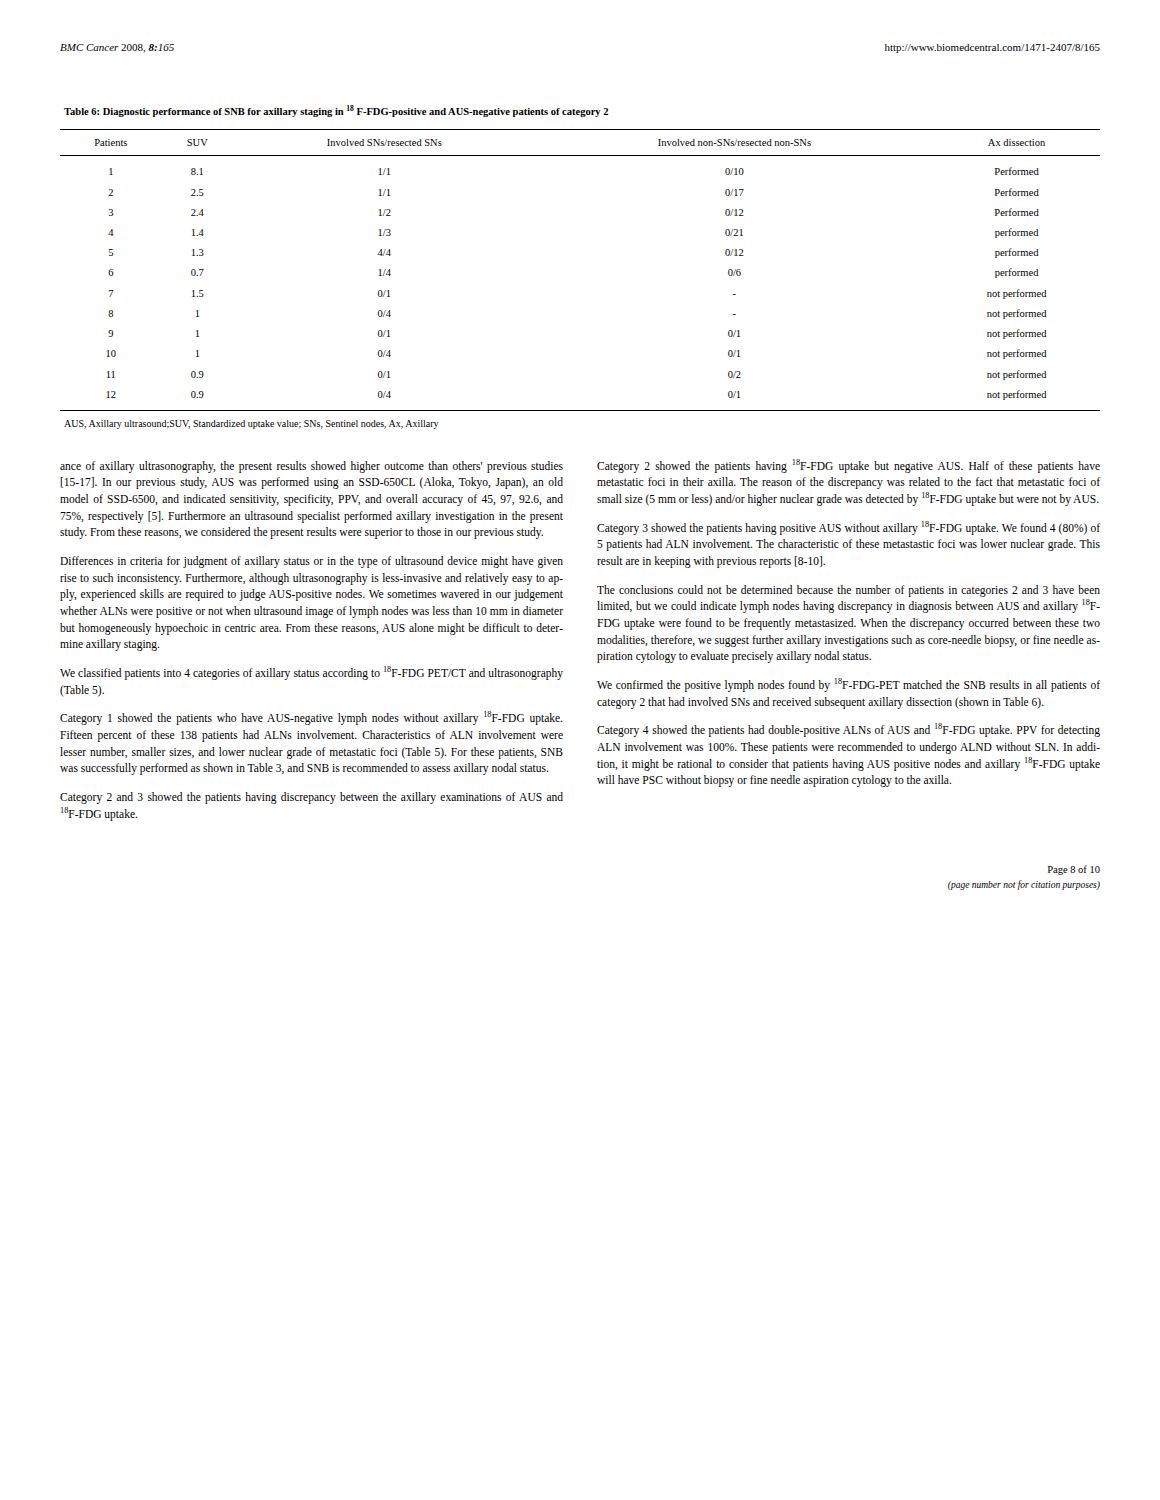BMC Cancer 2008, 8: 165
http://www.biomedcentral.com/1471-2407/8/165
Table 6: Diagnostic performance of SNB for axillary staging in 18 F-FDG-positive and AUS-negative patients of category 2
| Patients | SUV | Involved SNs/resected SNs | Involved non-SNs/resected non-SNs | Ax dissection |
| --- | --- | --- | --- | --- |
| 1 | 8.1 | 1/1 | 0/10 | Performed |
| 2 | 2.5 | 1/1 | 0/17 | Performed |
| 3 | 2.4 | 1/2 | 0/12 | Performed |
| 4 | 1.4 | 1/3 | 0/21 | performed |
| 5 | 1.3 | 4/4 | 0/12 | performed |
| 6 | 0.7 | 1/4 | 0/6 | performed |
| 7 | 1.5 | 0/1 | - | not performed |
| 8 | 1 | 0/4 | - | not performed |
| 9 | 1 | 0/1 | 0/1 | not performed |
| 10 | 1 | 0/4 | 0/1 | not performed |
| 11 | 0.9 | 0/1 | 0/2 | not performed |
| 12 | 0.9 | 0/4 | 0/1 | not performed |
AUS, Axillary ultrasound;SUV, Standardized uptake value; SNs, Sentinel nodes, Ax, Axillary
ance of axillary ultrasonography, the present results showed higher outcome than others' previous studies [15-17]. In our previous study, AUS was performed using an SSD-650CL (Aloka, Tokyo, Japan), an old model of SSD-6500, and indicated sensitivity, specificity, PPV, and overall accuracy of 45, 97, 92.6, and 75%, respectively [5]. Furthermore an ultrasound specialist performed axillary investigation in the present study. From these reasons, we considered the present results were superior to those in our previous study.
Differences in criteria for judgment of axillary status or in the type of ultrasound device might have given rise to such inconsistency. Furthermore, although ultrasonography is less-invasive and relatively easy to apply, experienced skills are required to judge AUS-positive nodes. We sometimes wavered in our judgement whether ALNs were positive or not when ultrasound image of lymph nodes was less than 10 mm in diameter but homogeneously hypoechoic in centric area. From these reasons, AUS alone might be difficult to determine axillary staging.
We classified patients into 4 categories of axillary status according to 18F-FDG PET/CT and ultrasonography (Table 5).
Category 1 showed the patients who have AUS-negative lymph nodes without axillary 18F-FDG uptake. Fifteen percent of these 138 patients had ALNs involvement. Characteristics of ALN involvement were lesser number, smaller sizes, and lower nuclear grade of metastatic foci (Table 5). For these patients, SNB was successfully performed as shown in Table 3, and SNB is recommended to assess axillary nodal status.
Category 2 and 3 showed the patients having discrepancy between the axillary examinations of AUS and 18F-FDG uptake.
Category 2 showed the patients having 18F-FDG uptake but negative AUS. Half of these patients have metastatic foci in their axilla. The reason of the discrepancy was related to the fact that metastatic foci of small size (5 mm or less) and/or higher nuclear grade was detected by 18F-FDG uptake but were not by AUS.
Category 3 showed the patients having positive AUS without axillary 18F-FDG uptake. We found 4 (80%) of 5 patients had ALN involvement. The characteristic of these metastastic foci was lower nuclear grade. This result are in keeping with previous reports [8-10].
The conclusions could not be determined because the number of patients in categories 2 and 3 have been limited, but we could indicate lymph nodes having discrepancy in diagnosis between AUS and axillary 18F-FDG uptake were found to be frequently metastasized. When the discrepancy occurred between these two modalities, therefore, we suggest further axillary investigations such as core-needle biopsy, or fine needle aspiration cytology to evaluate precisely axillary nodal status.
We confirmed the positive lymph nodes found by 18F-FDG-PET matched the SNB results in all patients of category 2 that had involved SNs and received subsequent axillary dissection (shown in Table 6).
Category 4 showed the patients had double-positive ALNs of AUS and 18F-FDG uptake. PPV for detecting ALN involvement was 100%. These patients were recommended to undergo ALND without SLN. In addition, it might be rational to consider that patients having AUS positive nodes and axillary 18F-FDG uptake will have PSC without biopsy or fine needle aspiration cytology to the axilla.
Page 8 of 10
(page number not for citation purposes)